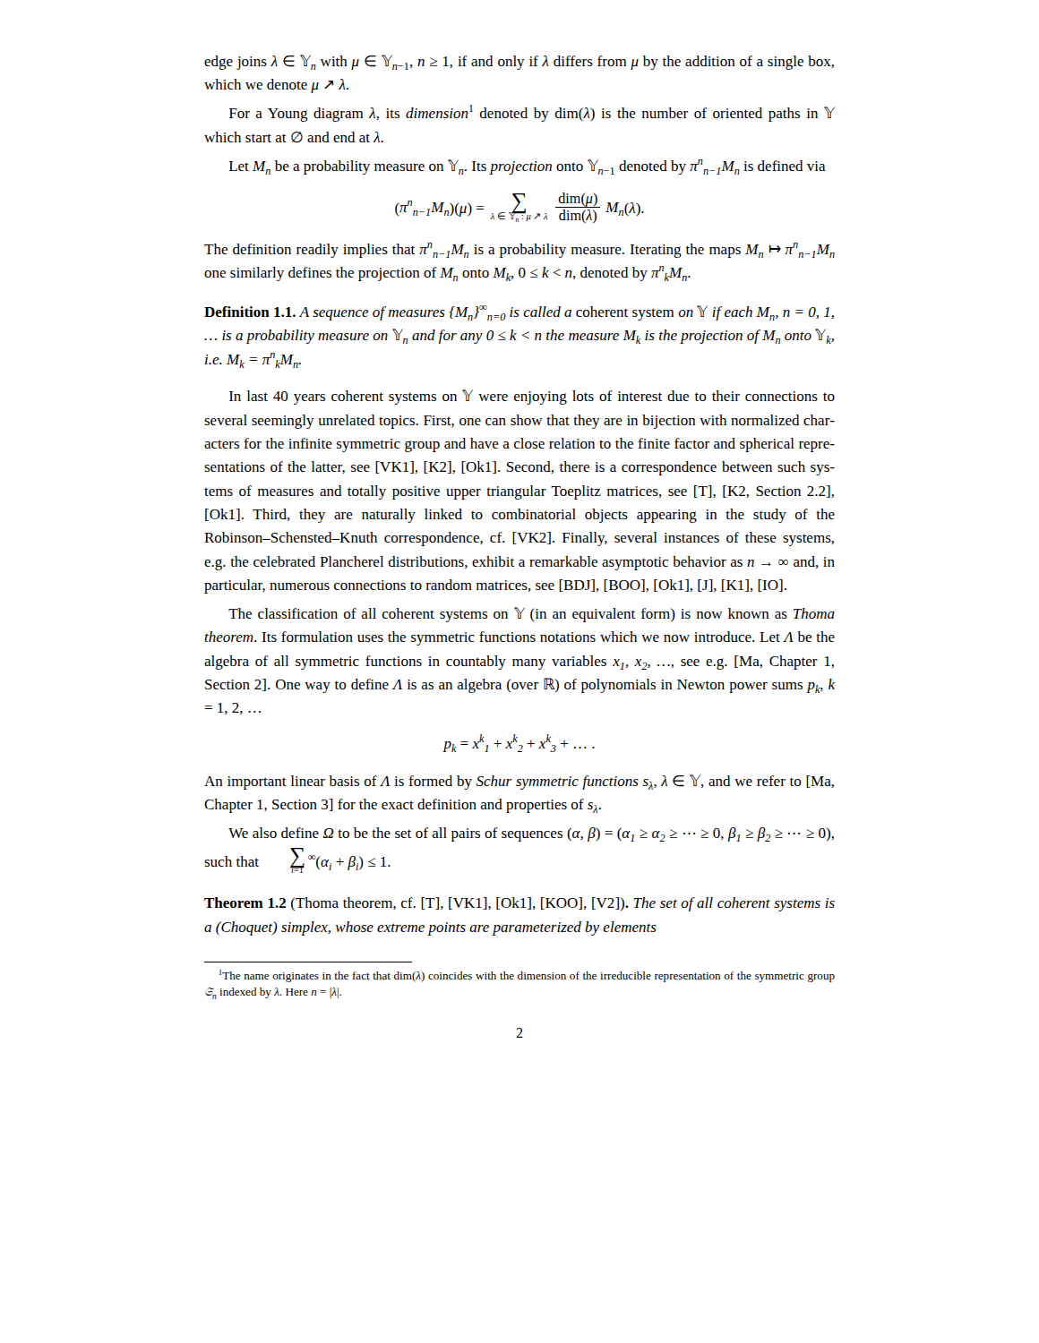edge joins λ ∈ 𝕐n with μ ∈ 𝕐n−1, n ≥ 1, if and only if λ differs from μ by the addition of a single box, which we denote μ ↗ λ.
For a Young diagram λ, its dimension1 denoted by dim(λ) is the number of oriented paths in 𝕐 which start at ∅ and end at λ.
Let Mn be a probability measure on 𝕐n. Its projection onto 𝕐n−1 denoted by πnn−1Mn is defined via
(πnn−1Mn)(μ) = ∑λ ∈ 𝕐n : μ ↗ λ dim(μ) dim(λ) Mn(λ).
The definition readily implies that πnn−1Mn is a probability measure. Iterating the maps Mn ↦ πnn−1Mn one similarly defines the projection of Mn onto Mk, 0 ≤ k < n, denoted by πnkMn.
Definition 1.1. A sequence of measures {Mn}∞n=0 is called a coherent system on 𝕐 if each Mn, n = 0, 1, … is a probability measure on 𝕐n and for any 0 ≤ k < n the measure Mk is the projection of Mn onto 𝕐k, i.e. Mk = πnkMn.
In last 40 years coherent systems on 𝕐 were enjoying lots of interest due to their connections to several seemingly unrelated topics. First, one can show that they are in bijection with normalized characters for the infinite symmetric group and have a close relation to the finite factor and spherical representations of the latter, see [VK1], [K2], [Ok1]. Second, there is a correspondence between such systems of measures and totally positive upper triangular Toeplitz matrices, see [T], [K2, Section 2.2], [Ok1]. Third, they are naturally linked to combinatorial objects appearing in the study of the Robinson–Schensted–Knuth correspondence, cf. [VK2]. Finally, several instances of these systems, e.g. the celebrated Plancherel distributions, exhibit a remarkable asymptotic behavior as n → ∞ and, in particular, numerous connections to random matrices, see [BDJ], [BOO], [Ok1], [J], [K1], [IO].
The classification of all coherent systems on 𝕐 (in an equivalent form) is now known as Thoma theorem. Its formulation uses the symmetric functions notations which we now introduce. Let Λ be the algebra of all symmetric functions in countably many variables x1, x2, …, see e.g. [Ma, Chapter 1, Section 2]. One way to define Λ is as an algebra (over ℝ) of polynomials in Newton power sums pk, k = 1, 2, …
pk = xk1 + xk2 + xk3 + … .
An important linear basis of Λ is formed by Schur symmetric functions sλ, λ ∈ 𝕐, and we refer to [Ma, Chapter 1, Section 3] for the exact definition and properties of sλ.
We also define Ω to be the set of all pairs of sequences (α, β) = (α1 ≥ α2 ≥ ⋯ ≥ 0, β1 ≥ β2 ≥ ⋯ ≥ 0), such that ∑i=1∞(αi + βi) ≤ 1.
Theorem 1.2 (Thoma theorem, cf. [T], [VK1], [Ok1], [KOO], [V2]). The set of all coherent systems is a (Choquet) simplex, whose extreme points are parameterized by elements
1The name originates in the fact that dim(λ) coincides with the dimension of the irreducible representation of the symmetric group 𝔖n indexed by λ. Here n = |λ|.
2